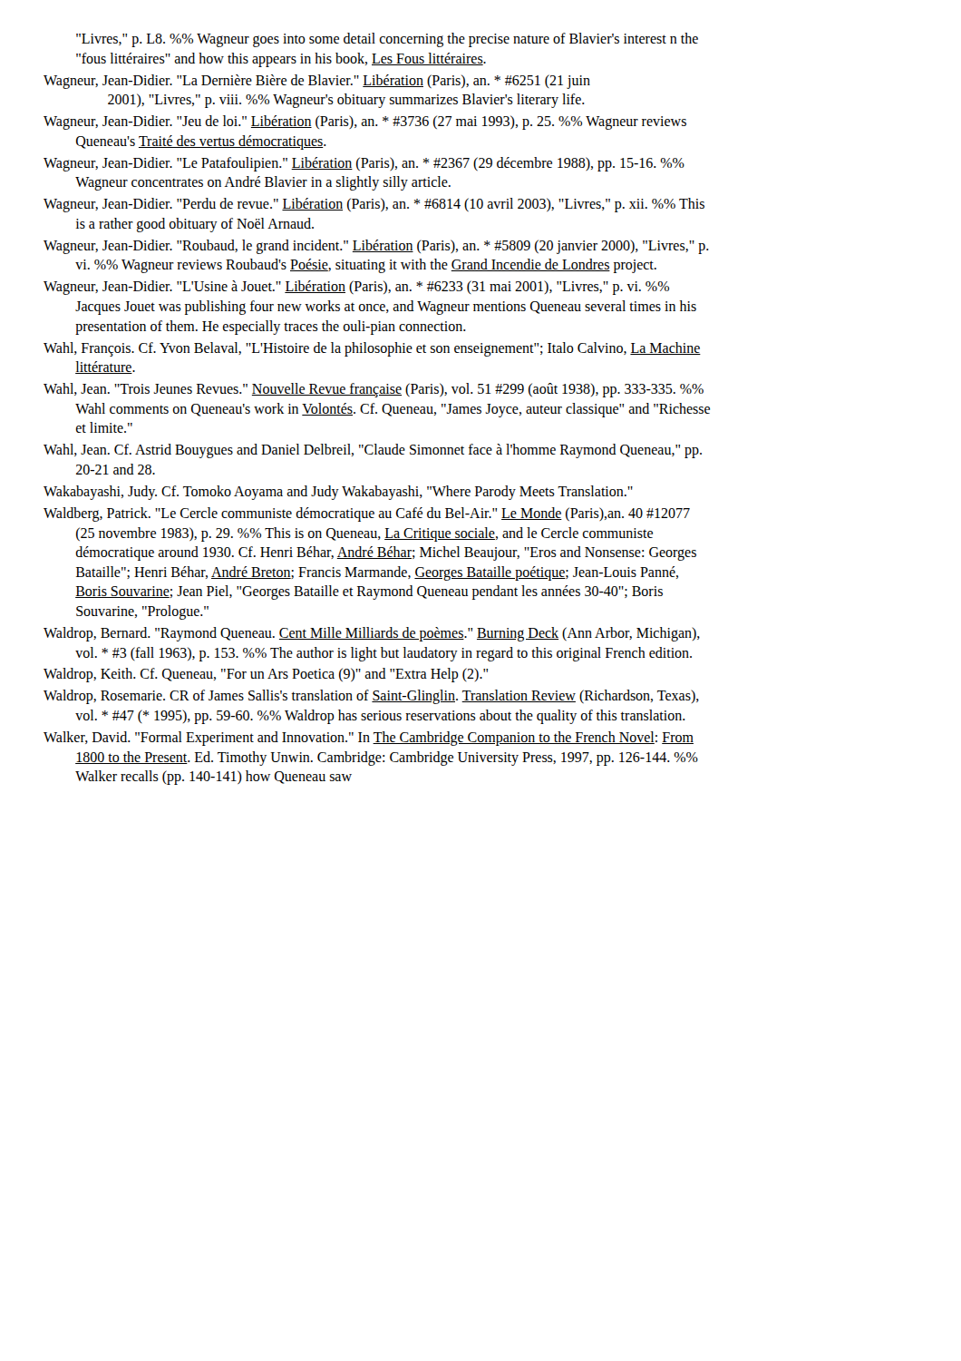"Livres," p. L8. %% Wagneur goes into some detail concerning the precise nature of Blavier's interest n the "fous littéraires" and how this appears in his book, Les Fous littéraires.
Wagneur, Jean-Didier. "La Dernière Bière de Blavier." Libération (Paris), an. * #6251 (21 juin
2001), "Livres," p. viii. %% Wagneur's obituary summarizes Blavier's literary life.
Wagneur, Jean-Didier. "Jeu de loi." Libération (Paris), an. * #3736 (27 mai 1993), p. 25. %% Wagneur reviews Queneau's Traité des vertus démocratiques.
Wagneur, Jean-Didier. "Le Patafoulipien." Libération (Paris), an. * #2367 (29 décembre 1988), pp. 15-16. %% Wagneur concentrates on André Blavier in a slightly silly article.
Wagneur, Jean-Didier. "Perdu de revue." Libération (Paris), an. * #6814 (10 avril 2003), "Livres," p. xii. %% This is a rather good obituary of Noël Arnaud.
Wagneur, Jean-Didier. "Roubaud, le grand incident." Libération (Paris), an. * #5809 (20 janvier 2000), "Livres," p. vi. %% Wagneur reviews Roubaud's Poésie, situating it with the Grand Incendie de Londres project.
Wagneur, Jean-Didier. "L'Usine à Jouet." Libération (Paris), an. * #6233 (31 mai 2001), "Livres," p. vi. %% Jacques Jouet was publishing four new works at once, and Wagneur mentions Queneau several times in his presentation of them. He especially traces the ouli-pian connection.
Wahl, François. Cf. Yvon Belaval, "L'Histoire de la philosophie et son enseignement"; Italo Calvino, La Machine littérature.
Wahl, Jean. "Trois Jeunes Revues." Nouvelle Revue française (Paris), vol. 51 #299 (août 1938), pp. 333-335. %% Wahl comments on Queneau's work in Volontés. Cf. Queneau, "James Joyce, auteur classique" and "Richesse et limite."
Wahl, Jean. Cf. Astrid Bouygues and Daniel Delbreil, "Claude Simonnet face à l'homme Raymond Queneau," pp. 20-21 and 28.
Wakabayashi, Judy. Cf. Tomoko Aoyama and Judy Wakabayashi, "Where Parody Meets Translation."
Waldberg, Patrick. "Le Cercle communiste démocratique au Café du Bel-Air." Le Monde (Paris),an. 40 #12077 (25 novembre 1983), p. 29. %% This is on Queneau, La Critique sociale, and le Cercle communiste démocratique around 1930. Cf. Henri Béhar, André Béhar; Michel Beaujour, "Eros and Nonsense: Georges Bataille"; Henri Béhar, André Breton; Francis Marmande, Georges Bataille poétique; Jean-Louis Panné, Boris Souvarine; Jean Piel, "Georges Bataille et Raymond Queneau pendant les années 30-40"; Boris Souvarine, "Prologue."
Waldrop, Bernard. "Raymond Queneau. Cent Mille Milliards de poèmes." Burning Deck (Ann Arbor, Michigan), vol. * #3 (fall 1963), p. 153. %% The author is light but laudatory in regard to this original French edition.
Waldrop, Keith. Cf. Queneau, "For un Ars Poetica (9)" and "Extra Help (2)."
Waldrop, Rosemarie. CR of James Sallis's translation of Saint-Glinglin. Translation Review (Richardson, Texas), vol. * #47 (* 1995), pp. 59-60. %% Waldrop has serious reservations about the quality of this translation.
Walker, David. "Formal Experiment and Innovation." In The Cambridge Companion to the French Novel: From 1800 to the Present. Ed. Timothy Unwin. Cambridge: Cambridge University Press, 1997, pp. 126-144. %% Walker recalls (pp. 140-141) how Queneau saw